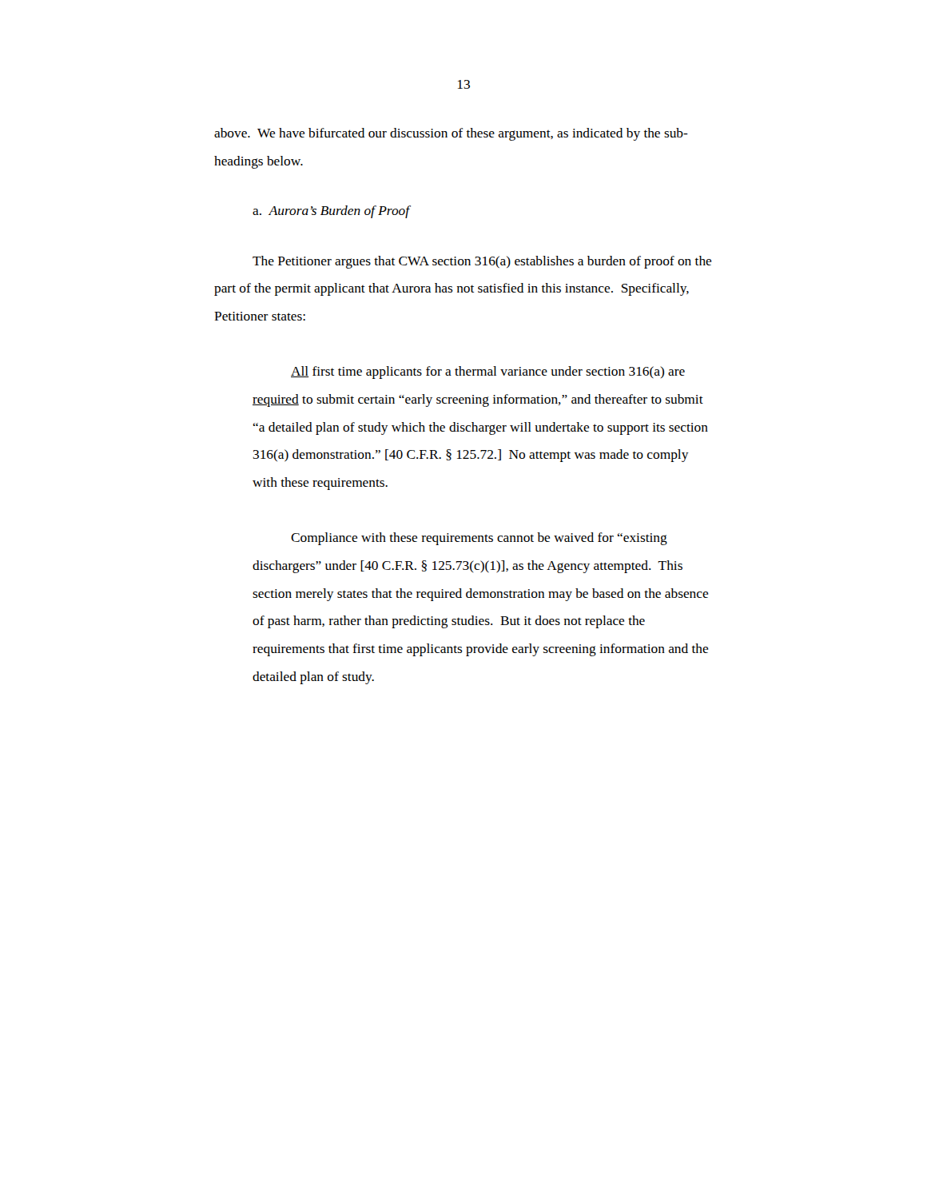13
above. We have bifurcated our discussion of these argument, as indicated by the sub-headings below.
a. Aurora’s Burden of Proof
The Petitioner argues that CWA section 316(a) establishes a burden of proof on the part of the permit applicant that Aurora has not satisfied in this instance. Specifically, Petitioner states:
All first time applicants for a thermal variance under section 316(a) are required to submit certain “early screening information,” and thereafter to submit “a detailed plan of study which the discharger will undertake to support its section 316(a) demonstration.” [40 C.F.R. § 125.72.] No attempt was made to comply with these requirements.
Compliance with these requirements cannot be waived for “existing dischargers” under [40 C.F.R. § 125.73(c)(1)], as the Agency attempted. This section merely states that the required demonstration may be based on the absence of past harm, rather than predicting studies. But it does not replace the requirements that first time applicants provide early screening information and the detailed plan of study.